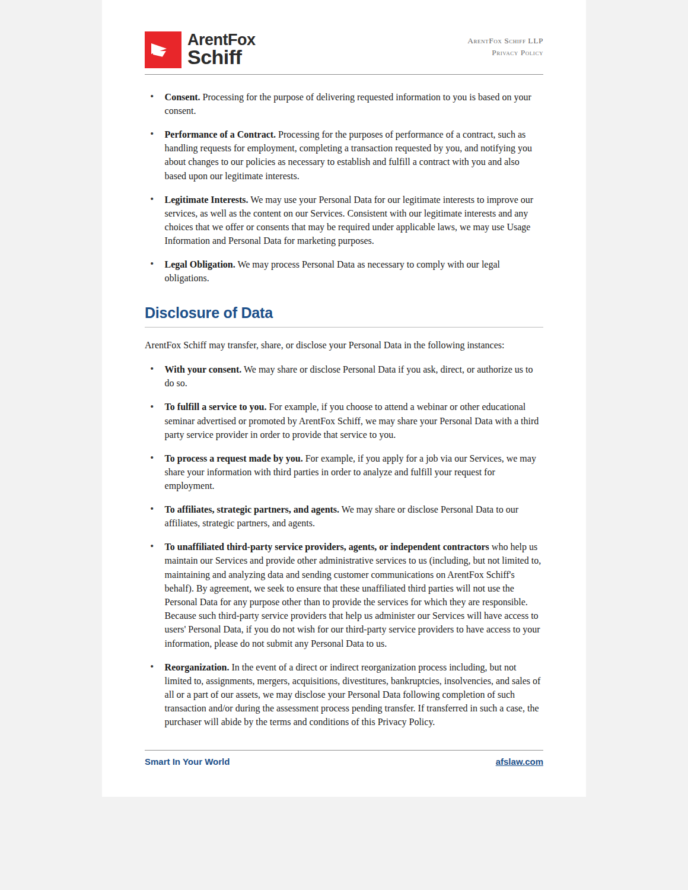ArentFox Schiff
ArentFox Schiff LLP
Privacy Policy
Consent. Processing for the purpose of delivering requested information to you is based on your consent.
Performance of a Contract. Processing for the purposes of performance of a contract, such as handling requests for employment, completing a transaction requested by you, and notifying you about changes to our policies as necessary to establish and fulfill a contract with you and also based upon our legitimate interests.
Legitimate Interests. We may use your Personal Data for our legitimate interests to improve our services, as well as the content on our Services. Consistent with our legitimate interests and any choices that we offer or consents that may be required under applicable laws, we may use Usage Information and Personal Data for marketing purposes.
Legal Obligation. We may process Personal Data as necessary to comply with our legal obligations.
Disclosure of Data
ArentFox Schiff may transfer, share, or disclose your Personal Data in the following instances:
With your consent. We may share or disclose Personal Data if you ask, direct, or authorize us to do so.
To fulfill a service to you. For example, if you choose to attend a webinar or other educational seminar advertised or promoted by ArentFox Schiff, we may share your Personal Data with a third party service provider in order to provide that service to you.
To process a request made by you. For example, if you apply for a job via our Services, we may share your information with third parties in order to analyze and fulfill your request for employment.
To affiliates, strategic partners, and agents. We may share or disclose Personal Data to our affiliates, strategic partners, and agents.
To unaffiliated third-party service providers, agents, or independent contractors who help us maintain our Services and provide other administrative services to us (including, but not limited to, maintaining and analyzing data and sending customer communications on ArentFox Schiff's behalf). By agreement, we seek to ensure that these unaffiliated third parties will not use the Personal Data for any purpose other than to provide the services for which they are responsible. Because such third-party service providers that help us administer our Services will have access to users' Personal Data, if you do not wish for our third-party service providers to have access to your information, please do not submit any Personal Data to us.
Reorganization. In the event of a direct or indirect reorganization process including, but not limited to, assignments, mergers, acquisitions, divestitures, bankruptcies, insolvencies, and sales of all or a part of our assets, we may disclose your Personal Data following completion of such transaction and/or during the assessment process pending transfer. If transferred in such a case, the purchaser will abide by the terms and conditions of this Privacy Policy.
Smart In Your World afslaw.com